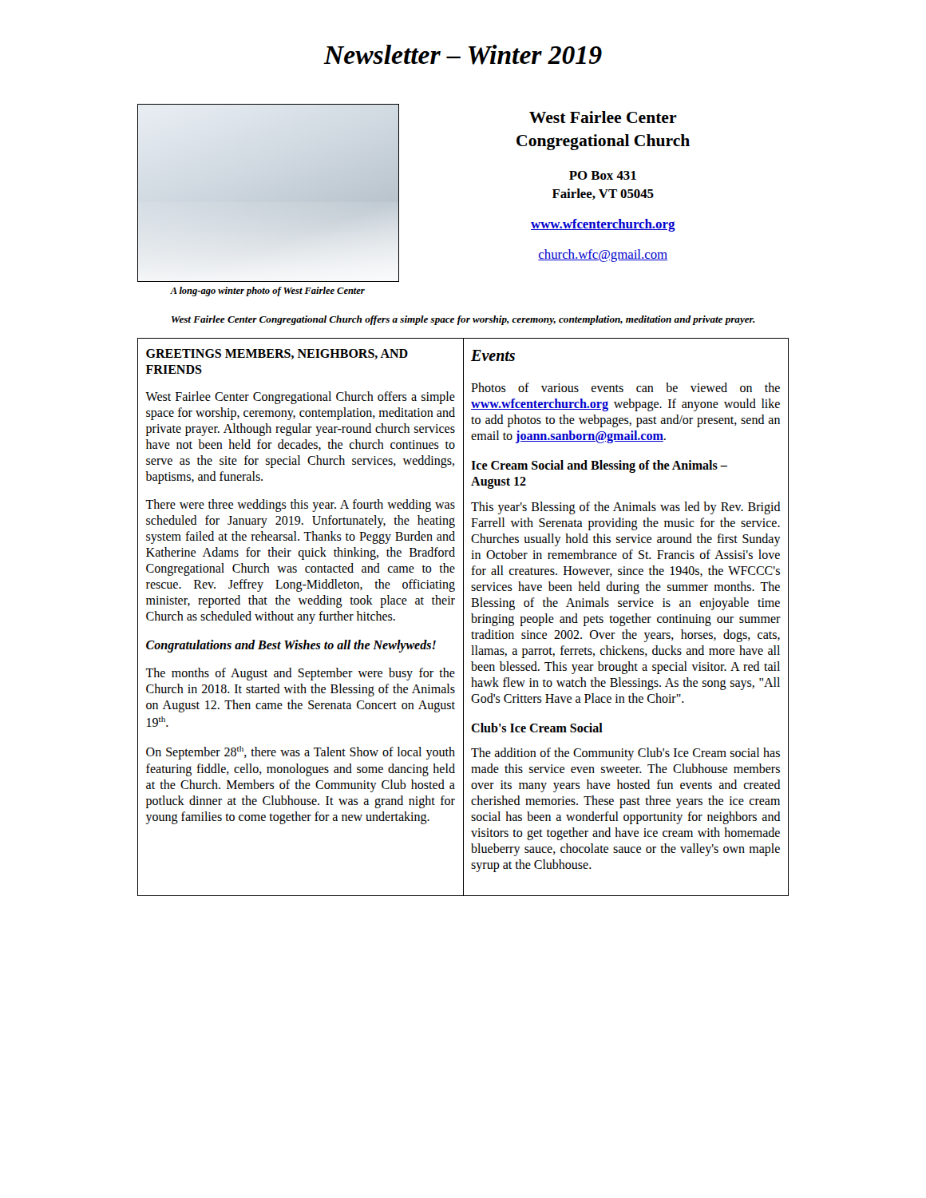Newsletter – Winter 2019
A long-ago winter photo of West Fairlee Center
West Fairlee Center
Congregational Church
PO Box 431
Fairlee, VT 05045
www.wfcenterchurch.org
church.wfc@gmail.com
West Fairlee Center Congregational Church offers a simple space for worship, ceremony, contemplation, meditation and private prayer.
GREETINGS MEMBERS, NEIGHBORS, AND FRIENDS
West Fairlee Center Congregational Church offers a simple space for worship, ceremony, contemplation, meditation and private prayer. Although regular year-round church services have not been held for decades, the church continues to serve as the site for special Church services, weddings, baptisms, and funerals.
There were three weddings this year. A fourth wedding was scheduled for January 2019. Unfortunately, the heating system failed at the rehearsal. Thanks to Peggy Burden and Katherine Adams for their quick thinking, the Bradford Congregational Church was contacted and came to the rescue. Rev. Jeffrey Long-Middleton, the officiating minister, reported that the wedding took place at their Church as scheduled without any further hitches.
Congratulations and Best Wishes to all the Newlyweds!
The months of August and September were busy for the Church in 2018. It started with the Blessing of the Animals on August 12. Then came the Serenata Concert on August 19th.
On September 28th, there was a Talent Show of local youth featuring fiddle, cello, monologues and some dancing held at the Church. Members of the Community Club hosted a potluck dinner at the Clubhouse. It was a grand night for young families to come together for a new undertaking.
Events
Photos of various events can be viewed on the www.wfcenterchurch.org webpage. If anyone would like to add photos to the webpages, past and/or present, send an email to joann.sanborn@gmail.com.
Ice Cream Social and Blessing of the Animals –
August 12
This year's Blessing of the Animals was led by Rev. Brigid Farrell with Serenata providing the music for the service. Churches usually hold this service around the first Sunday in October in remembrance of St. Francis of Assisi's love for all creatures. However, since the 1940s, the WFCCC's services have been held during the summer months. The Blessing of the Animals service is an enjoyable time bringing people and pets together continuing our summer tradition since 2002. Over the years, horses, dogs, cats, llamas, a parrot, ferrets, chickens, ducks and more have all been blessed. This year brought a special visitor. A red tail hawk flew in to watch the Blessings. As the song says, "All God's Critters Have a Place in the Choir".
Club's Ice Cream Social
The addition of the Community Club's Ice Cream social has made this service even sweeter. The Clubhouse members over its many years have hosted fun events and created cherished memories. These past three years the ice cream social has been a wonderful opportunity for neighbors and visitors to get together and have ice cream with homemade blueberry sauce, chocolate sauce or the valley's own maple syrup at the Clubhouse.